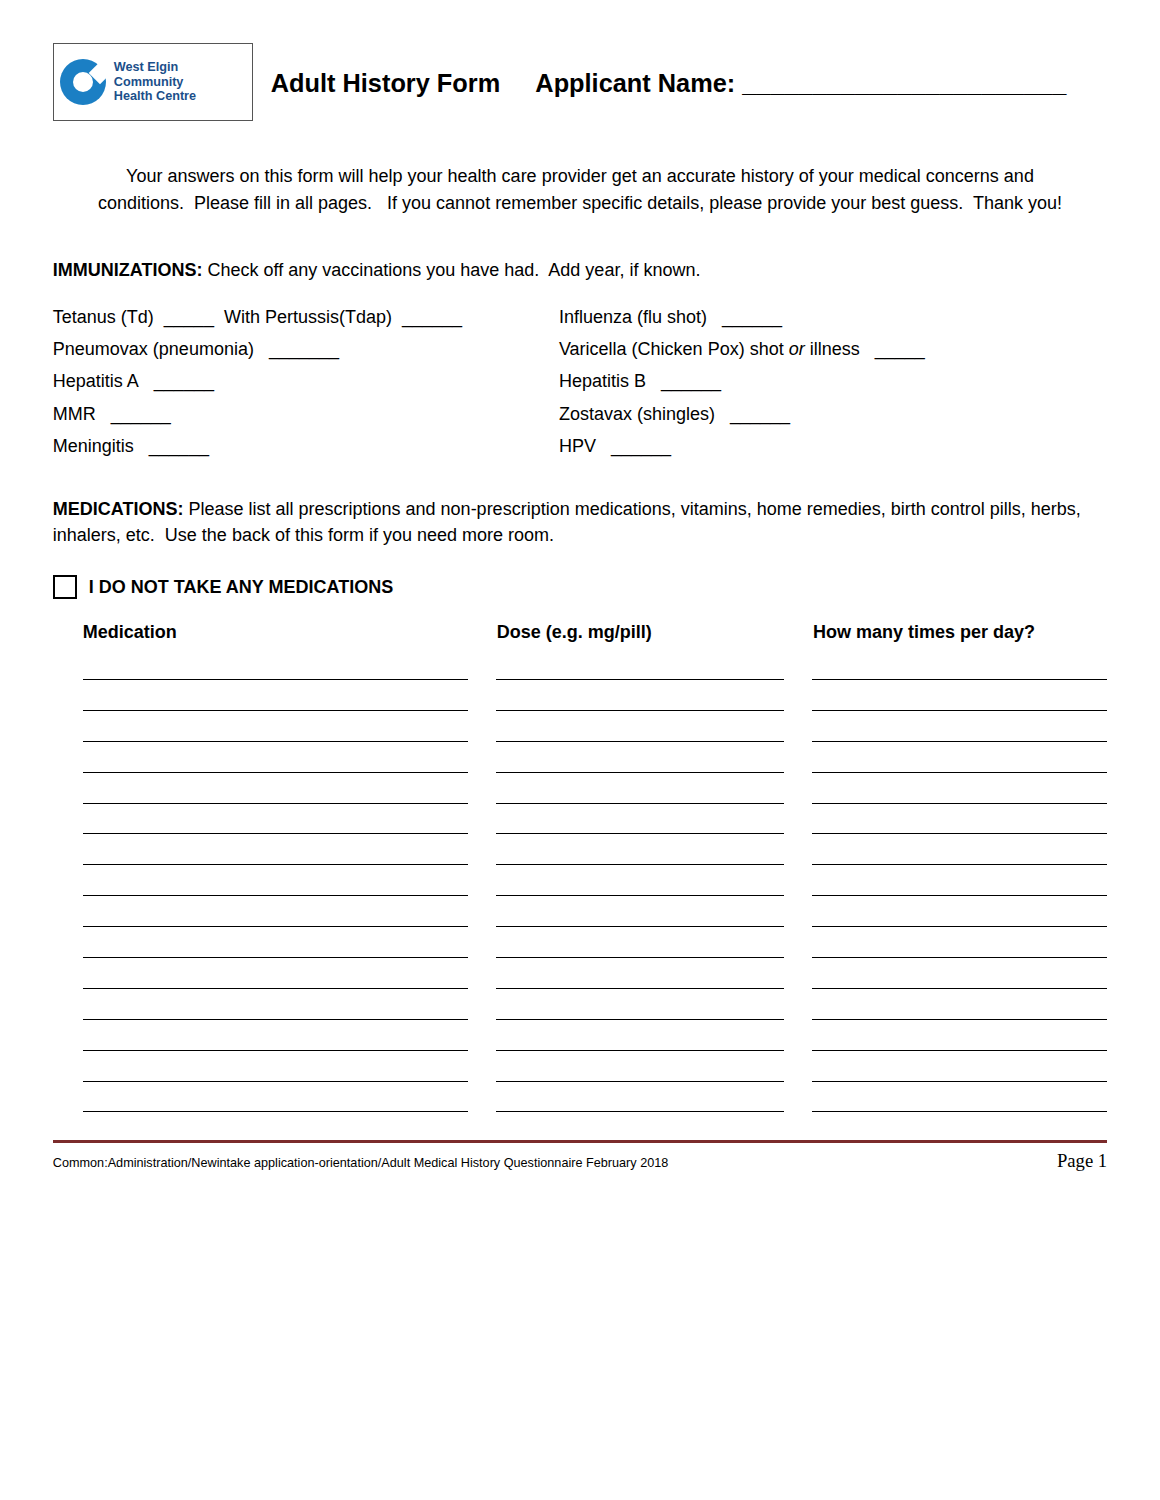West Elgin
Community
Health Centre
Adult History Form Applicant Name: _______________________
Your answers on this form will help your health care provider get an accurate history of your medical concerns and conditions. Please fill in all pages. If you cannot remember specific details, please provide your best guess. Thank you!
IMMUNIZATIONS: Check off any vaccinations you have had. Add year, if known.
| Tetanus (Td) _____ With Pertussis(Tdap) ______ | Influenza (flu shot) ______ |
| Pneumovax (pneumonia) _______ | Varicella (Chicken Pox) shot or illness _____ |
| Hepatitis A ______ | Hepatitis B ______ |
| MMR ______ | Zostavax (shingles) ______ |
| Meningitis ______ | HPV ______ |
MEDICATIONS: Please list all prescriptions and non-prescription medications, vitamins, home remedies, birth control pills, herbs, inhalers, etc. Use the back of this form if you need more room.
I DO NOT TAKE ANY MEDICATIONS
| Medication | Dose (e.g. mg/pill) | How many times per day? |
| --- | --- | --- |
Common:Administration/Newintake application-orientation/Adult Medical History Questionnaire February 2018
Page 1